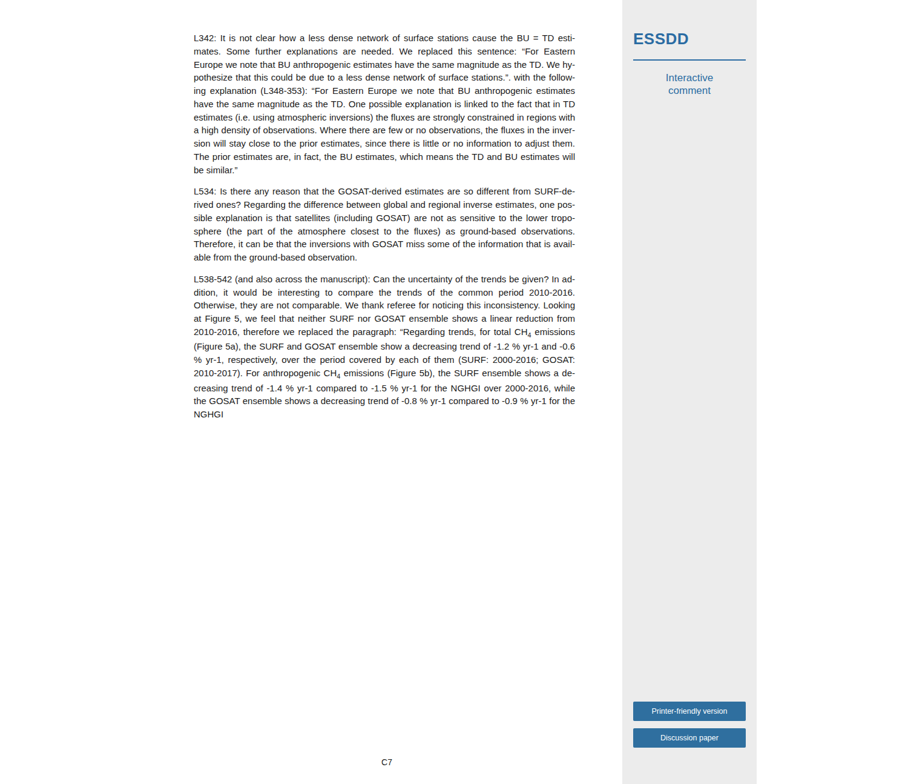ESSDD
Interactive
comment
Printer-friendly version Discussion paper
L342: It is not clear how a less dense network of surface stations cause the BU = TD estimates. Some further explanations are needed. We replaced this sentence: “For Eastern Europe we note that BU anthropogenic estimates have the same magnitude as the TD. We hypothesize that this could be due to a less dense network of surface stations.”. with the following explanation (L348-353): “For Eastern Europe we note that BU anthropogenic estimates have the same magnitude as the TD. One possible explanation is linked to the fact that in TD estimates (i.e. using atmospheric inversions) the fluxes are strongly constrained in regions with a high density of observations. Where there are few or no observations, the fluxes in the inversion will stay close to the prior estimates, since there is little or no information to adjust them. The prior estimates are, in fact, the BU estimates, which means the TD and BU estimates will be similar.”
L534: Is there any reason that the GOSAT-derived estimates are so different from SURF-derived ones? Regarding the difference between global and regional inverse estimates, one possible explanation is that satellites (including GOSAT) are not as sensitive to the lower troposphere (the part of the atmosphere closest to the fluxes) as ground-based observations. Therefore, it can be that the inversions with GOSAT miss some of the information that is available from the ground-based observation.
L538-542 (and also across the manuscript): Can the uncertainty of the trends be given? In addition, it would be interesting to compare the trends of the common period 2010-2016. Otherwise, they are not comparable. We thank referee for noticing this inconsistency. Looking at Figure 5, we feel that neither SURF nor GOSAT ensemble shows a linear reduction from 2010-2016, therefore we replaced the paragraph: “Regarding trends, for total CH4 emissions (Figure 5a), the SURF and GOSAT ensemble show a decreasing trend of -1.2 % yr-1 and -0.6 % yr-1, respectively, over the period covered by each of them (SURF: 2000-2016; GOSAT: 2010-2017). For anthropogenic CH4 emissions (Figure 5b), the SURF ensemble shows a decreasing trend of -1.4 % yr-1 compared to -1.5 % yr-1 for the NGHGI over 2000-2016, while the GOSAT ensemble shows a decreasing trend of -0.8 % yr-1 compared to -0.9 % yr-1 for the NGHGI
C7